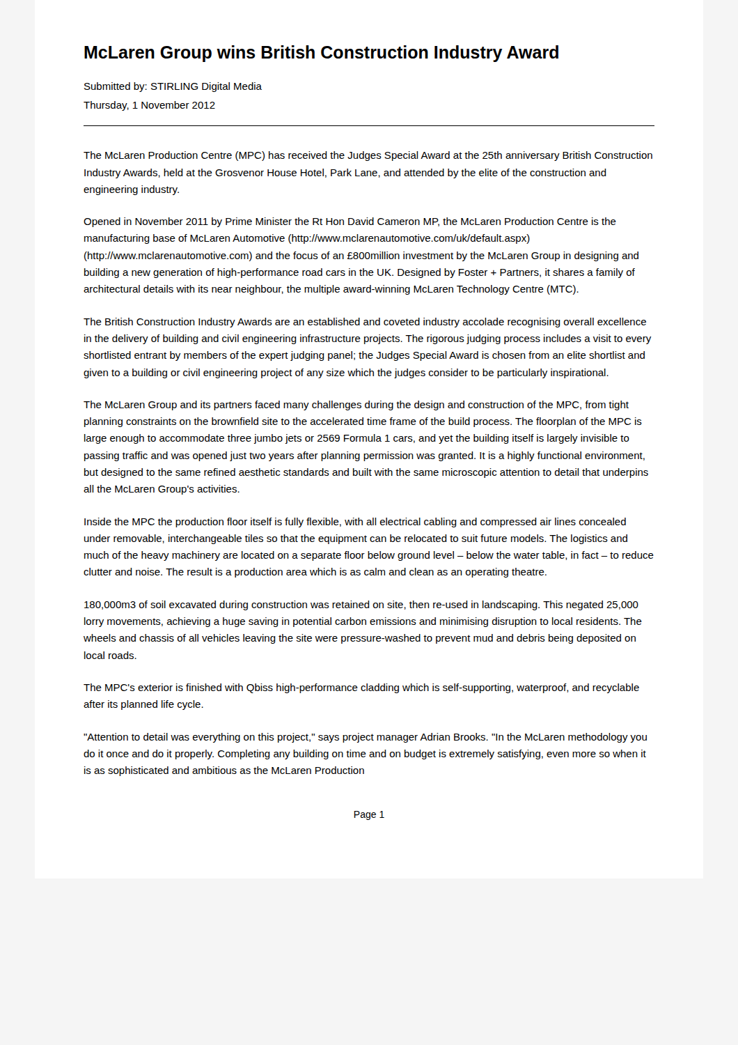McLaren Group wins British Construction Industry Award
Submitted by: STIRLING Digital Media
Thursday, 1 November 2012
The McLaren Production Centre (MPC) has received the Judges Special Award at the 25th anniversary British Construction Industry Awards, held at the Grosvenor House Hotel, Park Lane, and attended by the elite of the construction and engineering industry.
Opened in November 2011 by Prime Minister the Rt Hon David Cameron MP, the McLaren Production Centre is the manufacturing base of McLaren Automotive (http://www.mclarenautomotive.com/uk/default.aspx) (http://www.mclarenautomotive.com) and the focus of an £800million investment by the McLaren Group in designing and building a new generation of high-performance road cars in the UK. Designed by Foster + Partners, it shares a family of architectural details with its near neighbour, the multiple award-winning McLaren Technology Centre (MTC).
The British Construction Industry Awards are an established and coveted industry accolade recognising overall excellence in the delivery of building and civil engineering infrastructure projects. The rigorous judging process includes a visit to every shortlisted entrant by members of the expert judging panel; the Judges Special Award is chosen from an elite shortlist and given to a building or civil engineering project of any size which the judges consider to be particularly inspirational.
The McLaren Group and its partners faced many challenges during the design and construction of the MPC, from tight planning constraints on the brownfield site to the accelerated time frame of the build process. The floorplan of the MPC is large enough to accommodate three jumbo jets or 2569 Formula 1 cars, and yet the building itself is largely invisible to passing traffic and was opened just two years after planning permission was granted. It is a highly functional environment, but designed to the same refined aesthetic standards and built with the same microscopic attention to detail that underpins all the McLaren Group's activities.
Inside the MPC the production floor itself is fully flexible, with all electrical cabling and compressed air lines concealed under removable, interchangeable tiles so that the equipment can be relocated to suit future models. The logistics and much of the heavy machinery are located on a separate floor below ground level – below the water table, in fact – to reduce clutter and noise. The result is a production area which is as calm and clean as an operating theatre.
180,000m3 of soil excavated during construction was retained on site, then re-used in landscaping. This negated 25,000 lorry movements, achieving a huge saving in potential carbon emissions and minimising disruption to local residents. The wheels and chassis of all vehicles leaving the site were pressure-washed to prevent mud and debris being deposited on local roads.
The MPC's exterior is finished with Qbiss high-performance cladding which is self-supporting, waterproof, and recyclable after its planned life cycle.
"Attention to detail was everything on this project," says project manager Adrian Brooks. "In the McLaren methodology you do it once and do it properly. Completing any building on time and on budget is extremely satisfying, even more so when it is as sophisticated and ambitious as the McLaren Production
Page 1